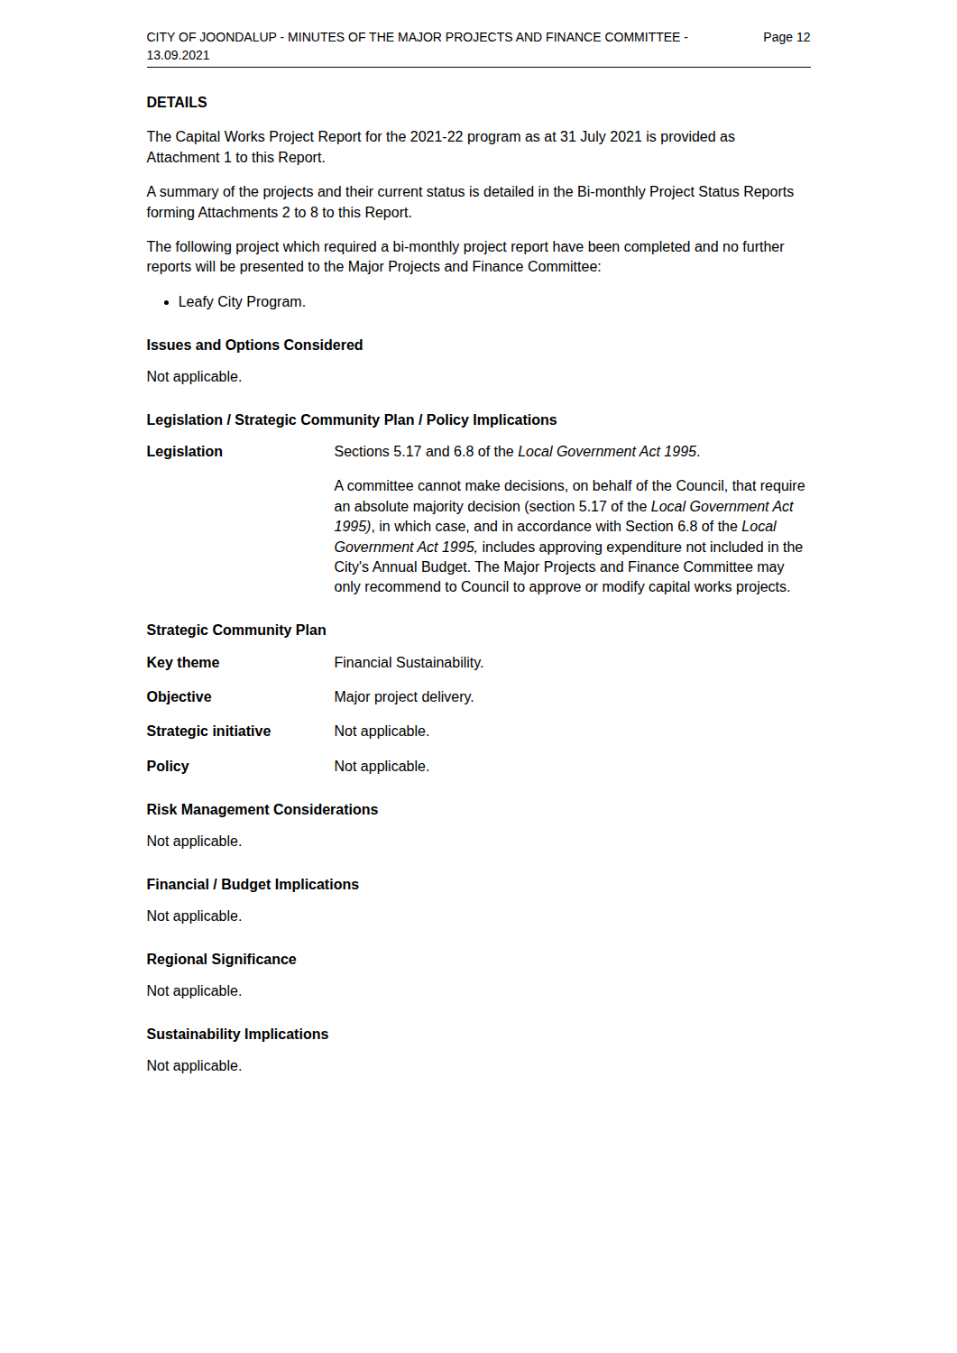CITY OF JOONDALUP - MINUTES OF THE MAJOR PROJECTS AND FINANCE COMMITTEE - 13.09.2021 Page 12
Details
The Capital Works Project Report for the 2021-22 program as at 31 July 2021 is provided as Attachment 1 to this Report.
A summary of the projects and their current status is detailed in the Bi-monthly Project Status Reports forming Attachments 2 to 8 to this Report.
The following project which required a bi-monthly project report have been completed and no further reports will be presented to the Major Projects and Finance Committee:
Leafy City Program.
Issues and Options Considered
Not applicable.
Legislation / Strategic Community Plan / Policy Implications
Legislation
Sections 5.17 and 6.8 of the Local Government Act 1995.
A committee cannot make decisions, on behalf of the Council, that require an absolute majority decision (section 5.17 of the Local Government Act 1995), in which case, and in accordance with Section 6.8 of the Local Government Act 1995, includes approving expenditure not included in the City's Annual Budget. The Major Projects and Finance Committee may only recommend to Council to approve or modify capital works projects.
Strategic Community Plan
Key theme
Financial Sustainability.
Objective
Major project delivery.
Strategic initiative
Not applicable.
Policy
Not applicable.
Risk Management Considerations
Not applicable.
Financial / Budget Implications
Not applicable.
Regional Significance
Not applicable.
Sustainability Implications
Not applicable.